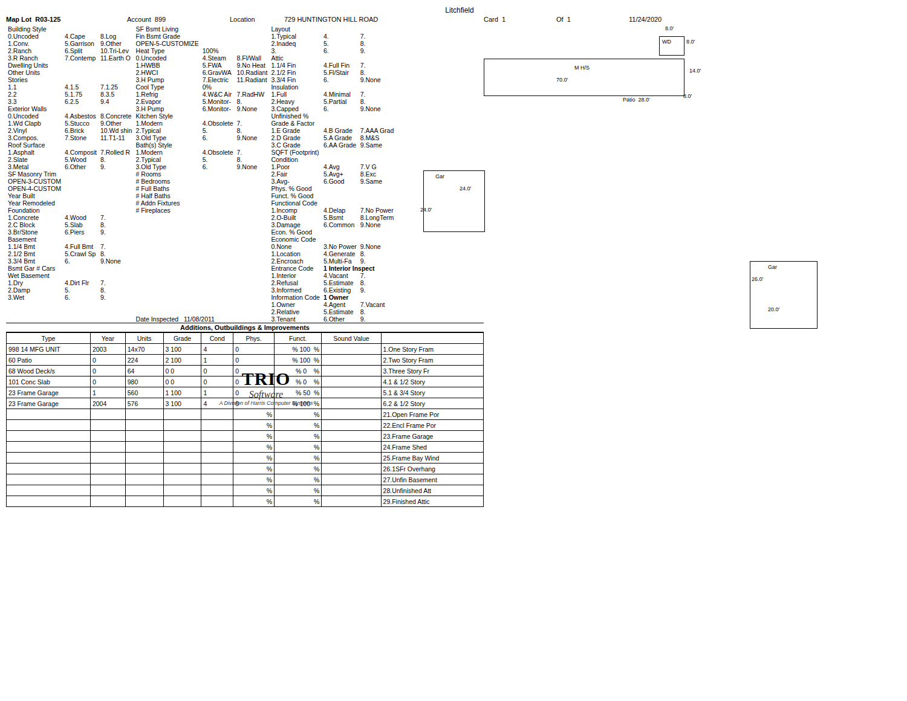Litchfield
Map Lot R03-125 Account 899 Location 729 HUNTINGTON HILL ROAD Card 1 Of 1 11/24/2020
| Building Style | | | SF Bsmt Living | | | Layout | | |
| 0.Uncoded | 4.Cape | 8.Log | Fin Bsmt Grade | | | 1.Typical | 4. | 7. |
| 1.Conv. | 5.Garrison | 9.Other | OPEN-5-CUSTOMIZE | | | 2.Inadeq | 5. | 8. |
| 2.Ranch | 6.Split | 10.Tri-Lev | Heat Type | 100% | | 3. | 6. | 9. |
| 3.R Ranch | 7.Contemp | 11.Earth O | 0.Uncoded | 4.Steam | 8.Fl/Wall | Attic | | |
| Dwelling Units | | | 1.HWBB | 5.FWA | 9.No Heat | 1.1/4 Fin | 4.Full Fin | 7. |
| Other Units | | | 2.HWCI | 6.GravWA | 10.Radiant | 2.1/2 Fin | 5.Fl/Stair | 8. |
| Stories | | | 3.H Pump | 7.Electric | 11.Radiant | 3.3/4 Fin | 6. | 9.None |
| 1.1 | 4.1.5 | 7.1.25 | Cool Type | 0% | | Insulation | | |
| 2.2 | 5.1.75 | 8.3.5 | 1.Refrig | 4.W&C Air | 7.RadHW | 1.Full | 4.Minimal | 7. |
| 3.3 | 6.2.5 | 9.4 | 2.Evapor | 5.Monitor- | 8. | 2.Heavy | 5.Partial | 8. |
| Exterior Walls | | | 3.H Pump | 6.Monitor- | 9.None | 3.Capped | 6. | 9.None |
| 0.Uncoded | 4.Asbestos | 8.Concrete | Kitchen Style | | | Unfinished % | | |
| 1.Wd Clapb | 5.Stucco | 9.Other | 1.Modern | 4.Obsolete | 7. | Grade & Factor | | |
| 2.Vinyl | 6.Brick | 10.Wd shin | 2.Typical | 5. | 8. | 1.E Grade | 4.B Grade | 7.AAA Grad |
| 3.Compos. | 7.Stone | 11.T1-11 | 3.Old Type | 6. | 9.None | 2.D Grade | 5.A Grade | 8.M&S |
| Roof Surface | | | Bath(s) Style | | | 3.C Grade | 6.AA Grade | 9.Same |
| 1.Asphalt | 4.Composit | 7.Rolled R | 1.Modern | 4.Obsolete | 7. | SQFT (Footprint) | | |
| 2.Slate | 5.Wood | 8. | 2.Typical | 5. | 8. | Condition | | |
| 3.Metal | 6.Other | 9. | 3.Old Type | 6. | 9.None | 1.Poor | 4.Avg | 7.V G |
| SF Masonry Trim | | | # Rooms | | | 2.Fair | 5.Avg+ | 8.Exc |
| OPEN-3-CUSTOM | | | # Bedrooms | | | 3.Avg- | 6.Good | 9.Same |
| OPEN-4-CUSTOM | | | # Full Baths | | | Phys. % Good | | |
| Year Built | | | # Half Baths | | | Funct. % Good | | |
| Year Remodeled | | | # Addn Fixtures | | | Functional Code | | |
| Foundation | | | # Fireplaces | | | 1.Incomp | 4.Delap | 7.No Power |
| 1.Concrete | 4.Wood | 7. | | | | 2.O-Built | 5.Bsmt | 8.LongTerm |
| 2.C Block | 5.Slab | 8. | | | | 3.Damage | 6.Common | 9.None |
| 3.Br/Stone | 6.Piers | 9. | | | | Econ. % Good | | |
| Basement | | | | | | Economic Code | | |
| 1.1/4 Bmt | 4.Full Bmt | 7. | | | | 0.None | 3.No Power | 9.None |
| 2.1/2 Bmt | 5.Crawl Sp | 8. | | | | 1.Location | 4.Generate | 8. |
| 3.3/4 Bmt | 6. | 9.None | | | | 2.Encroach | 5.Multi-Fa | 9. |
| Bsmt Gar # Cars | | | | | | Entrance Code | 1 Interior Inspect |
| Wet Basement | | | | | | 1.Interior | 4.Vacant | 7. |
| 1.Dry | 4.Dirt Flr | 7. | | | | 2.Refusal | 5.Estimate | 8. |
| 2.Damp | 5. | 8. | | | | 3.Informed | 6.Existing | 9. |
| 3.Wet | 6. | 9. | | | | Information Code | 1 Owner |
| | | | | | | 1.Owner | 4.Agent | 7.Vacant |
| | | | | | | 2.Relative | 5.Estimate | 8. |
| | Date Inspected 11/08/2011 | 3.Tenant | 6.Other | 9. |
Additions, Outbuildings & Improvements
| Type | Year | Units | Grade | Cond | Phys. | Funct. | Sound Value | |
| --- | --- | --- | --- | --- | --- | --- | --- | --- |
| 998 14 MFG UNIT | 2003 | 14x70 | 3 100 | 4 | 0 | % 100 % | | 1.One Story Fram |
| 60 Patio | 0 | 224 | 2 100 | 1 | 0 | % 100 % | | 2.Two Story Fram |
| 68 Wood Deck/s | 0 | 64 | 0 0 | 0 | 0 | % 0 % | | 3.Three Story Fr |
| 101 Conc Slab | 0 | 980 | 0 0 | 0 | 0 | % 0 % | | 4.1 & 1/2 Story |
| 23 Frame Garage | 1 | 560 | 1 100 | 1 | 0 | % 50 % | | 5.1 & 3/4 Story |
| 23 Frame Garage | 2004 | 576 | 3 100 | 4 | 0 | % 100 % | | 6.2 & 1/2 Story |
| | | | | | % | % | | 21.Open Frame Por |
| | | | | | % | % | | 22.Encl Frame Por |
| | | | | | % | % | | 23.Frame Garage |
| | | | | | % | % | | 24.Frame Shed |
| | | | | | % | % | | 25.Frame Bay Wind |
| | | | | | % | % | | 26.1SFr Overhang |
| | | | | | % | % | | 27.Unfin Basement |
| | | | | | % | % | | 28.Unfinished Att |
| | | | | | % | % | | 29.Finished Attic |
M H/S
70.0'
14.0'
WD
8.0'
8.0'
Patio 28.0'
8.0'
Gar
24.0'
24.0'
Gar
26.0'
20.0'
TRIO
Software
A Division of Harris Computer Systems